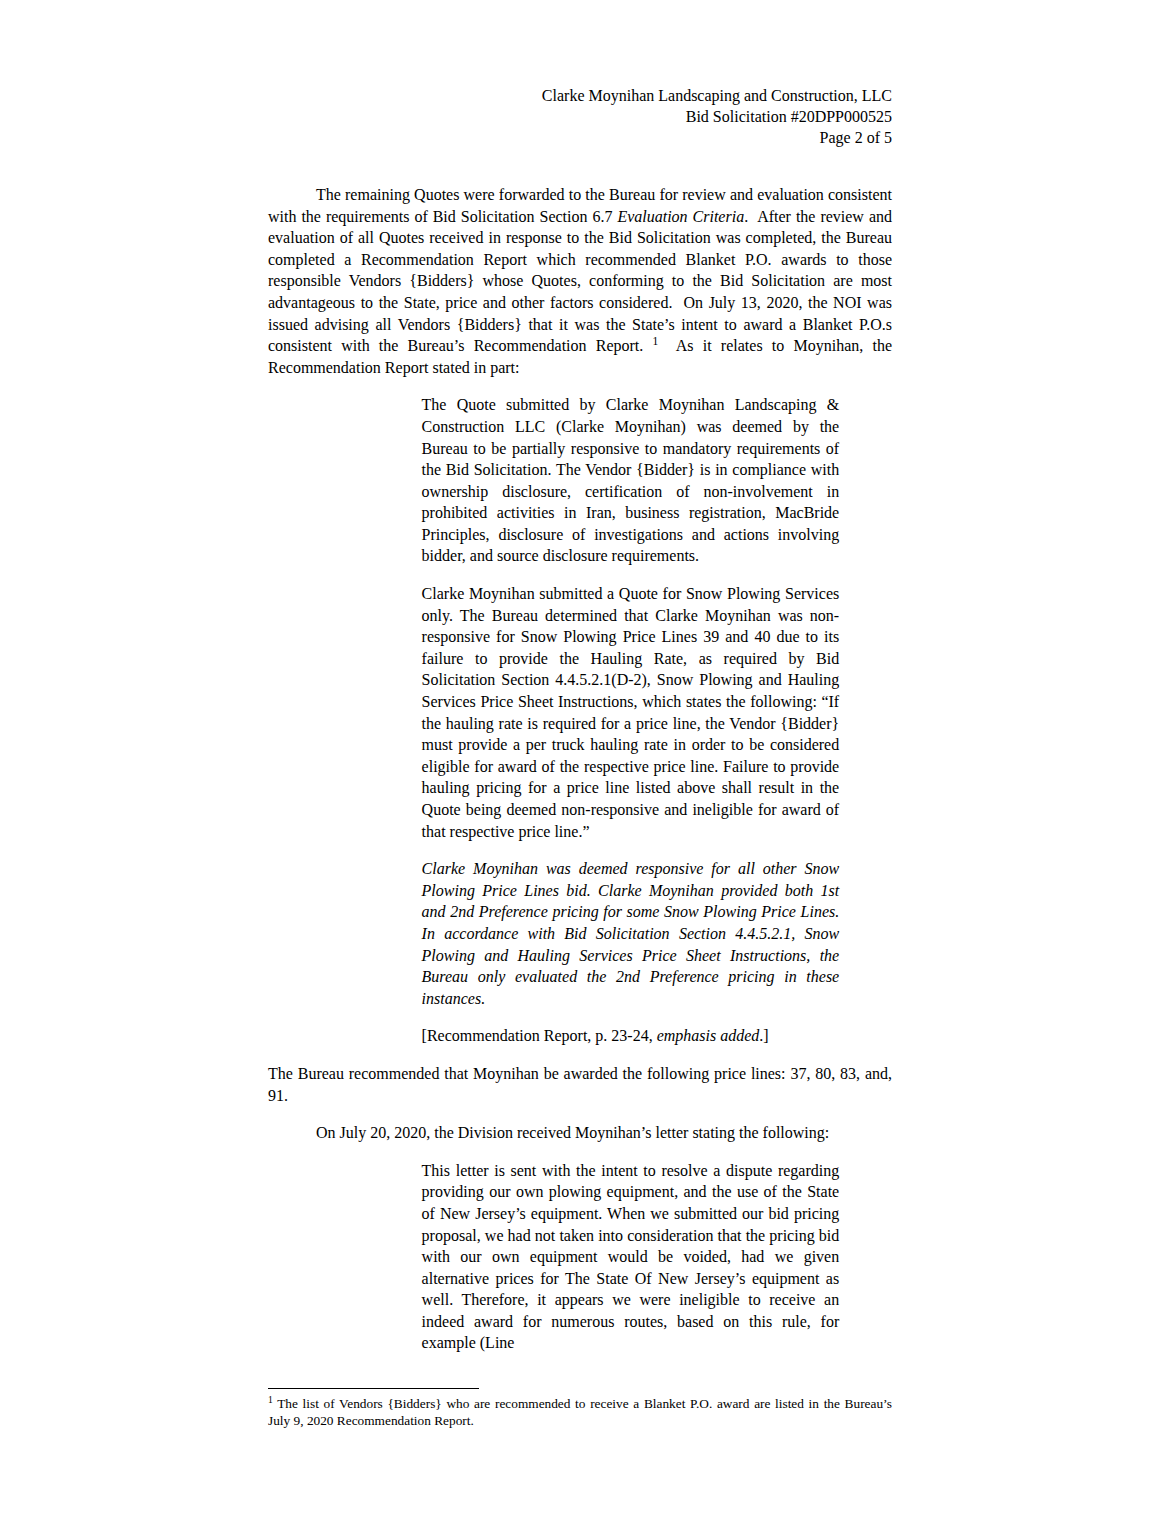Clarke Moynihan Landscaping and Construction, LLC
Bid Solicitation #20DPP000525
Page 2 of 5
The remaining Quotes were forwarded to the Bureau for review and evaluation consistent with the requirements of Bid Solicitation Section 6.7 Evaluation Criteria. After the review and evaluation of all Quotes received in response to the Bid Solicitation was completed, the Bureau completed a Recommendation Report which recommended Blanket P.O. awards to those responsible Vendors {Bidders} whose Quotes, conforming to the Bid Solicitation are most advantageous to the State, price and other factors considered. On July 13, 2020, the NOI was issued advising all Vendors {Bidders} that it was the State’s intent to award a Blanket P.O.s consistent with the Bureau’s Recommendation Report. 1 As it relates to Moynihan, the Recommendation Report stated in part:
The Quote submitted by Clarke Moynihan Landscaping & Construction LLC (Clarke Moynihan) was deemed by the Bureau to be partially responsive to mandatory requirements of the Bid Solicitation. The Vendor {Bidder} is in compliance with ownership disclosure, certification of non-involvement in prohibited activities in Iran, business registration, MacBride Principles, disclosure of investigations and actions involving bidder, and source disclosure requirements.
Clarke Moynihan submitted a Quote for Snow Plowing Services only. The Bureau determined that Clarke Moynihan was non-responsive for Snow Plowing Price Lines 39 and 40 due to its failure to provide the Hauling Rate, as required by Bid Solicitation Section 4.4.5.2.1(D-2), Snow Plowing and Hauling Services Price Sheet Instructions, which states the following: “If the hauling rate is required for a price line, the Vendor {Bidder} must provide a per truck hauling rate in order to be considered eligible for award of the respective price line. Failure to provide hauling pricing for a price line listed above shall result in the Quote being deemed non-responsive and ineligible for award of that respective price line.”
Clarke Moynihan was deemed responsive for all other Snow Plowing Price Lines bid. Clarke Moynihan provided both 1st and 2nd Preference pricing for some Snow Plowing Price Lines. In accordance with Bid Solicitation Section 4.4.5.2.1, Snow Plowing and Hauling Services Price Sheet Instructions, the Bureau only evaluated the 2nd Preference pricing in these instances.
[Recommendation Report, p. 23-24, emphasis added.]
The Bureau recommended that Moynihan be awarded the following price lines: 37, 80, 83, and, 91.
On July 20, 2020, the Division received Moynihan’s letter stating the following:
This letter is sent with the intent to resolve a dispute regarding providing our own plowing equipment, and the use of the State of New Jersey’s equipment. When we submitted our bid pricing proposal, we had not taken into consideration that the pricing bid with our own equipment would be voided, had we given alternative prices for The State Of New Jersey’s equipment as well. Therefore, it appears we were ineligible to receive an indeed award for numerous routes, based on this rule, for example (Line
1 The list of Vendors {Bidders} who are recommended to receive a Blanket P.O. award are listed in the Bureau’s July 9, 2020 Recommendation Report.